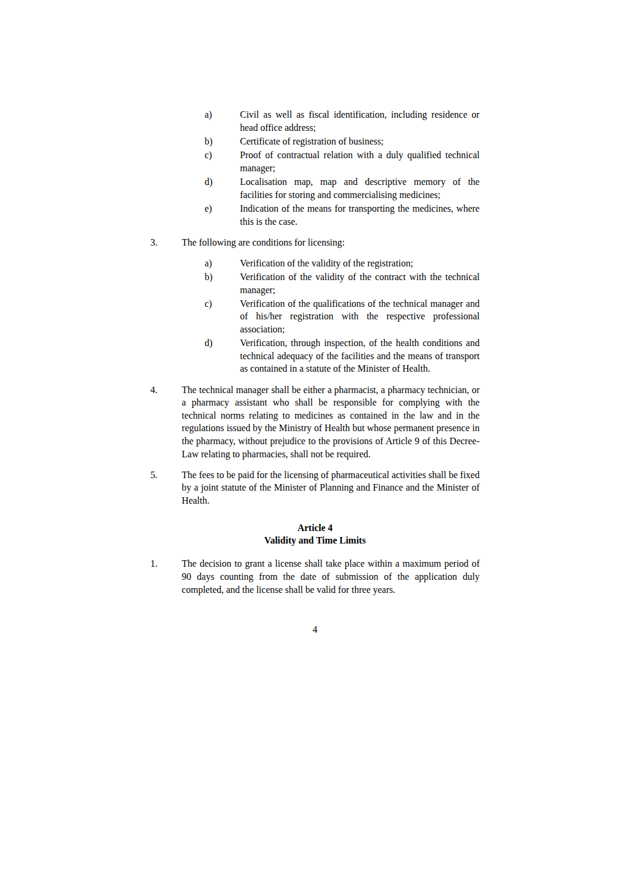a) Civil as well as fiscal identification, including residence or head office address;
b) Certificate of registration of business;
c) Proof of contractual relation with a duly qualified technical manager;
d) Localisation map, map and descriptive memory of the facilities for storing and commercialising medicines;
e) Indication of the means for transporting the medicines, where this is the case.
3. The following are conditions for licensing:
a) Verification of the validity of the registration;
b) Verification of the validity of the contract with the technical manager;
c) Verification of the qualifications of the technical manager and of his/her registration with the respective professional association;
d) Verification, through inspection, of the health conditions and technical adequacy of the facilities and the means of transport as contained in a statute of the Minister of Health.
4. The technical manager shall be either a pharmacist, a pharmacy technician, or a pharmacy assistant who shall be responsible for complying with the technical norms relating to medicines as contained in the law and in the regulations issued by the Ministry of Health but whose permanent presence in the pharmacy, without prejudice to the provisions of Article 9 of this Decree-Law relating to pharmacies, shall not be required.
5. The fees to be paid for the licensing of pharmaceutical activities shall be fixed by a joint statute of the Minister of Planning and Finance and the Minister of Health.
Article 4 Validity and Time Limits
1. The decision to grant a license shall take place within a maximum period of 90 days counting from the date of submission of the application duly completed, and the license shall be valid for three years.
4